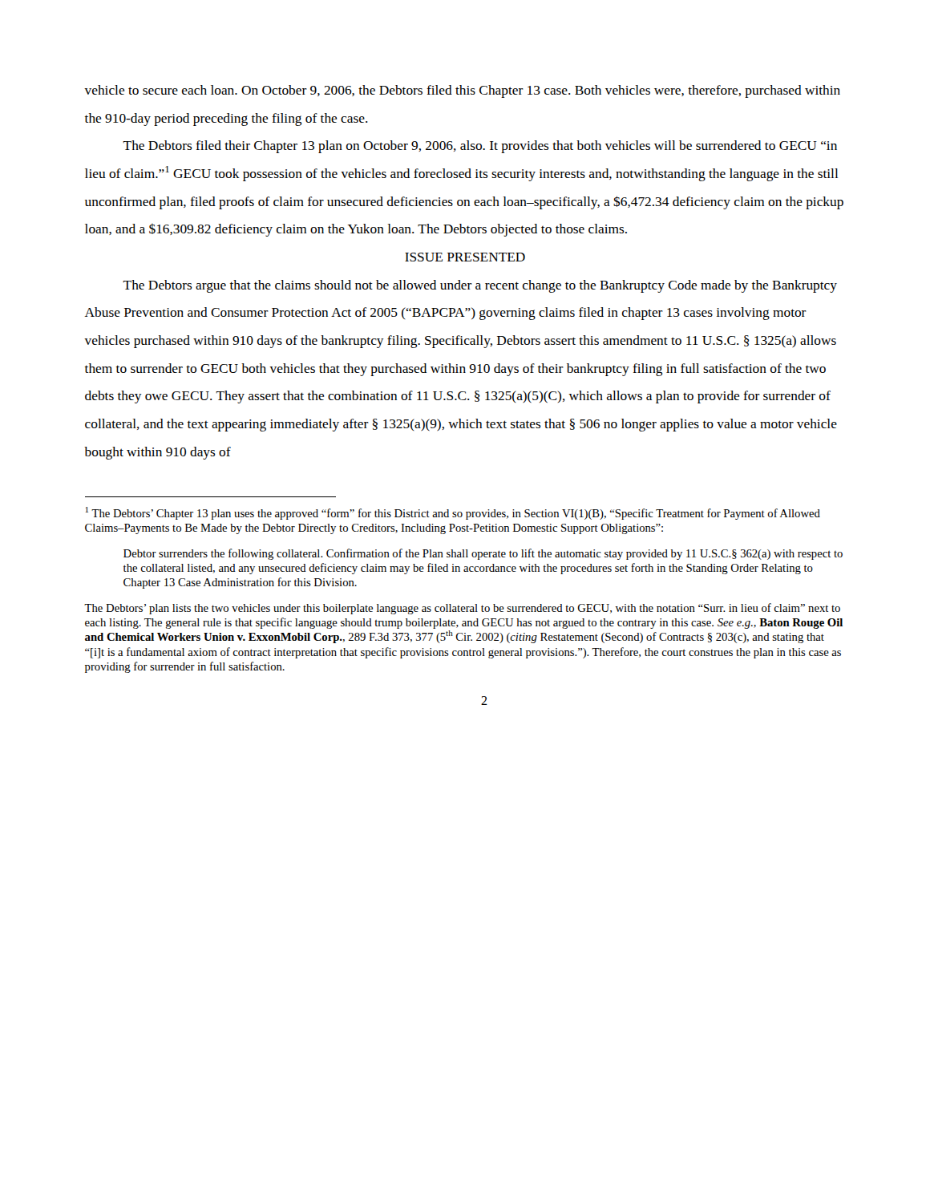vehicle to secure each loan. On October 9, 2006, the Debtors filed this Chapter 13 case. Both vehicles were, therefore, purchased within the 910-day period preceding the filing of the case.
The Debtors filed their Chapter 13 plan on October 9, 2006, also. It provides that both vehicles will be surrendered to GECU “in lieu of claim.”1 GECU took possession of the vehicles and foreclosed its security interests and, notwithstanding the language in the still unconfirmed plan, filed proofs of claim for unsecured deficiencies on each loan–specifically, a $6,472.34 deficiency claim on the pickup loan, and a $16,309.82 deficiency claim on the Yukon loan. The Debtors objected to those claims.
ISSUE PRESENTED
The Debtors argue that the claims should not be allowed under a recent change to the Bankruptcy Code made by the Bankruptcy Abuse Prevention and Consumer Protection Act of 2005 (“BAPCPA”) governing claims filed in chapter 13 cases involving motor vehicles purchased within 910 days of the bankruptcy filing. Specifically, Debtors assert this amendment to 11 U.S.C. § 1325(a) allows them to surrender to GECU both vehicles that they purchased within 910 days of their bankruptcy filing in full satisfaction of the two debts they owe GECU. They assert that the combination of 11 U.S.C. § 1325(a)(5)(C), which allows a plan to provide for surrender of collateral, and the text appearing immediately after § 1325(a)(9), which text states that § 506 no longer applies to value a motor vehicle bought within 910 days of
1 The Debtors’ Chapter 13 plan uses the approved “form” for this District and so provides, in Section VI(1)(B), “Specific Treatment for Payment of Allowed Claims–Payments to Be Made by the Debtor Directly to Creditors, Including Post-Petition Domestic Support Obligations”:
Debtor surrenders the following collateral. Confirmation of the Plan shall operate to lift the automatic stay provided by 11 U.S.C.§ 362(a) with respect to the collateral listed, and any unsecured deficiency claim may be filed in accordance with the procedures set forth in the Standing Order Relating to Chapter 13 Case Administration for this Division.
The Debtors’ plan lists the two vehicles under this boilerplate language as collateral to be surrendered to GECU, with the notation “Surr. in lieu of claim” next to each listing. The general rule is that specific language should trump boilerplate, and GECU has not argued to the contrary in this case. See e.g., Baton Rouge Oil and Chemical Workers Union v. ExxonMobil Corp., 289 F.3d 373, 377 (5th Cir. 2002) (citing Restatement (Second) of Contracts § 203(c), and stating that “[i]t is a fundamental axiom of contract interpretation that specific provisions control general provisions.”). Therefore, the court construes the plan in this case as providing for surrender in full satisfaction.
2